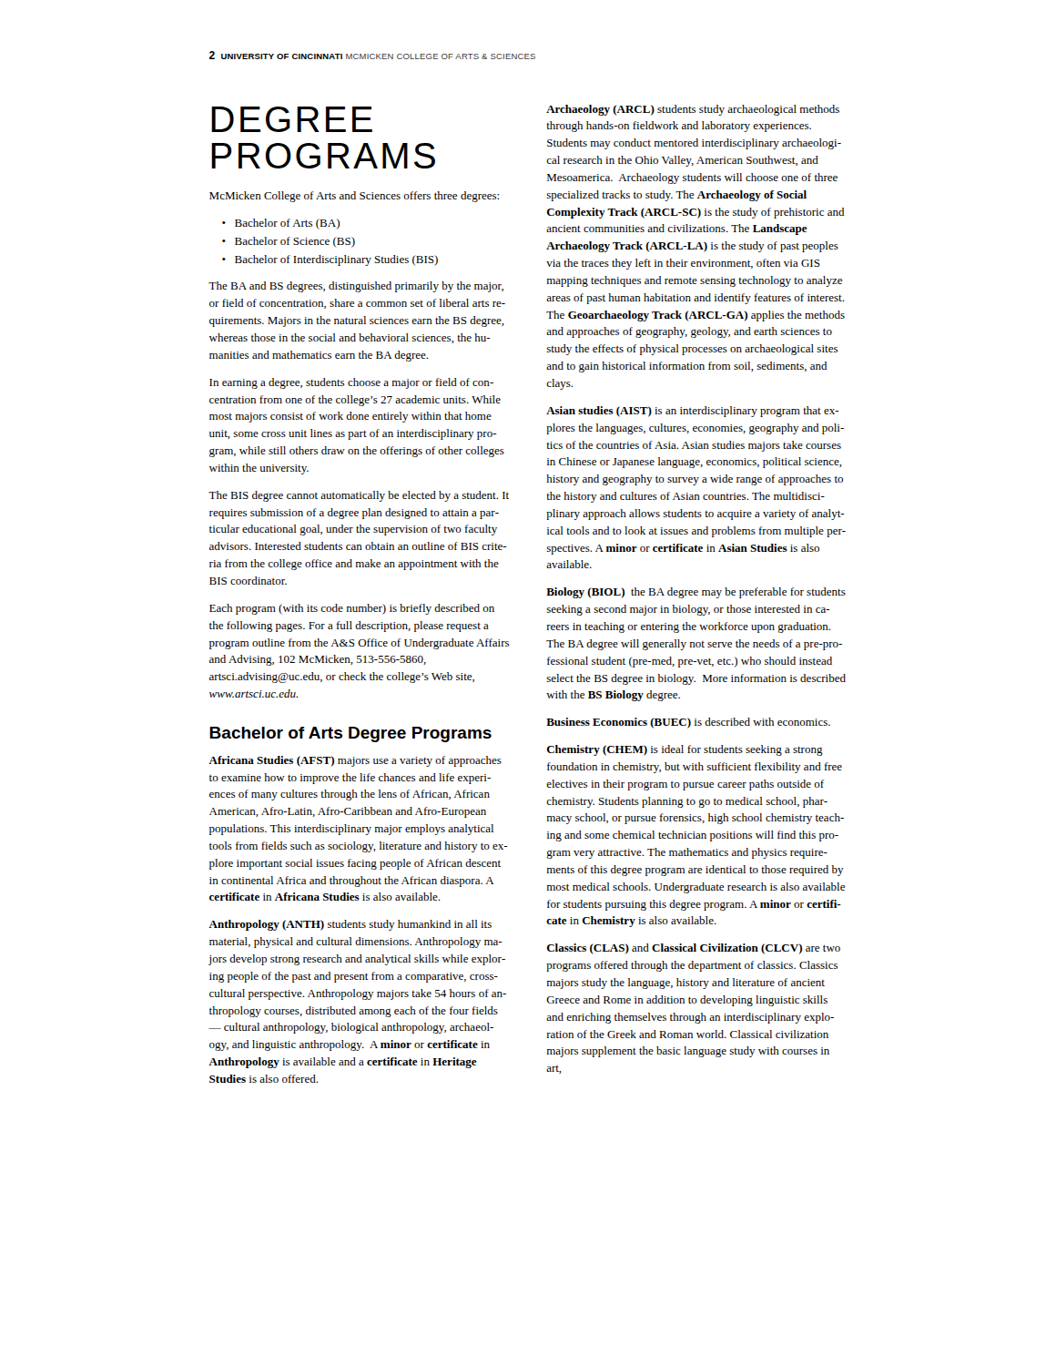2 UNIVERSITY OF CINCINNATI McMICKEN COLLEGE OF ARTS & SCIENCES
Degree Programs
McMicken College of Arts and Sciences offers three degrees:
Bachelor of Arts (BA)
Bachelor of Science (BS)
Bachelor of Interdisciplinary Studies (BIS)
The BA and BS degrees, distinguished primarily by the major, or field of concentration, share a common set of liberal arts requirements. Majors in the natural sciences earn the BS degree, whereas those in the social and behavioral sciences, the humanities and mathematics earn the BA degree.
In earning a degree, students choose a major or field of concentration from one of the college’s 27 academic units. While most majors consist of work done entirely within that home unit, some cross unit lines as part of an interdisciplinary program, while still others draw on the offerings of other colleges within the university.
The BIS degree cannot automatically be elected by a student. It requires submission of a degree plan designed to attain a particular educational goal, under the supervision of two faculty advisors. Interested students can obtain an outline of BIS criteria from the college office and make an appointment with the BIS coordinator.
Each program (with its code number) is briefly described on the following pages. For a full description, please request a program outline from the A&S Office of Undergraduate Affairs and Advising, 102 McMicken, 513-556-5860, artsci.advising@uc.edu, or check the college’s Web site, www.artsci.uc.edu.
Bachelor of Arts Degree Programs
Africana Studies (AFST) majors use a variety of approaches to examine how to improve the life chances and life experiences of many cultures through the lens of African, African American, Afro-Latin, Afro-Caribbean and Afro-European populations. This interdisciplinary major employs analytical tools from fields such as sociology, literature and history to explore important social issues facing people of African descent in continental Africa and throughout the African diaspora. A certificate in Africana Studies is also available.
Anthropology (ANTH) students study humankind in all its material, physical and cultural dimensions. Anthropology majors develop strong research and analytical skills while exploring people of the past and present from a comparative, cross-cultural perspective. Anthropology majors take 54 hours of anthropology courses, distributed among each of the four fields — cultural anthropology, biological anthropology, archaeology, and linguistic anthropology. A minor or certificate in Anthropology is available and a certificate in Heritage Studies is also offered.
Archaeology (ARCL) students study archaeological methods through hands-on fieldwork and laboratory experiences. Students may conduct mentored interdisciplinary archaeological research in the Ohio Valley, American Southwest, and Mesoamerica. Archaeology students will choose one of three specialized tracks to study. The Archaeology of Social Complexity Track (ARCL-SC) is the study of prehistoric and ancient communities and civilizations. The Landscape Archaeology Track (ARCL-LA) is the study of past peoples via the traces they left in their environment, often via GIS mapping techniques and remote sensing technology to analyze areas of past human habitation and identify features of interest. The Geoarchaeology Track (ARCL-GA) applies the methods and approaches of geography, geology, and earth sciences to study the effects of physical processes on archaeological sites and to gain historical information from soil, sediments, and clays.
Asian studies (AIST) is an interdisciplinary program that explores the languages, cultures, economies, geography and politics of the countries of Asia. Asian studies majors take courses in Chinese or Japanese language, economics, political science, history and geography to survey a wide range of approaches to the history and cultures of Asian countries. The multidisciplinary approach allows students to acquire a variety of analytical tools and to look at issues and problems from multiple perspectives. A minor or certificate in Asian Studies is also available.
Biology (BIOL) the BA degree may be preferable for students seeking a second major in biology, or those interested in careers in teaching or entering the workforce upon graduation. The BA degree will generally not serve the needs of a pre-professional student (pre-med, pre-vet, etc.) who should instead select the BS degree in biology. More information is described with the BS Biology degree.
Business Economics (BUEC) is described with economics.
Chemistry (CHEM) is ideal for students seeking a strong foundation in chemistry, but with sufficient flexibility and free electives in their program to pursue career paths outside of chemistry. Students planning to go to medical school, pharmacy school, or pursue forensics, high school chemistry teaching and some chemical technician positions will find this program very attractive. The mathematics and physics requirements of this degree program are identical to those required by most medical schools. Undergraduate research is also available for students pursuing this degree program. A minor or certificate in Chemistry is also available.
Classics (CLAS) and Classical Civilization (CLCV) are two programs offered through the department of classics. Classics majors study the language, history and literature of ancient Greece and Rome in addition to developing linguistic skills and enriching themselves through an interdisciplinary exploration of the Greek and Roman world. Classical civilization majors supplement the basic language study with courses in art,